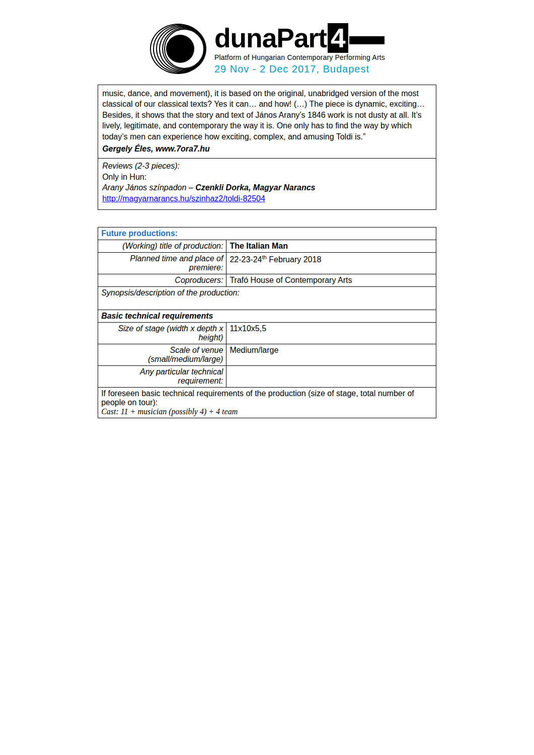duna Part 4
Platform of Hungarian Contemporary Performing Arts
29 Nov - 2 Dec 2017, Budapest
music, dance, and movement), it is based on the original, unabridged version of the most classical of our classical texts? Yes it can… and how! (…) The piece is dynamic, exciting… Besides, it shows that the story and text of János Arany’s 1846 work is not dusty at all. It’s lively, legitimate, and contemporary the way it is. One only has to find the way by which today’s men can experience how exciting, complex, and amusing Toldi is.”
Gergely Éles, www.7ora7.hu
Reviews (2-3 pieces):
Only in Hun:
Arany János színpadon – Czenkli Dorka, Magyar Narancs
http://magyarnarancs.hu/szinhaz2/toldi-82504
| Future productions: |
| (Working) title of production: | The Italian Man |
| Planned time and place of premiere: | 22-23-24 th February 2018 |
| Coproducers: | Trafó House of Contemporary Arts |
| Synopsis/description of the production: |
| Basic technical requirements |
| Size of stage (width x depth x height) | 11x10x5,5 |
| Scale of venue (small/medium/large) | Medium/large |
| Any particular technical requirement: | |
| If foreseen basic technical requirements of the production (size of stage, total number of people on tour): Cast: 11 + musician (possibly 4) + 4 team |